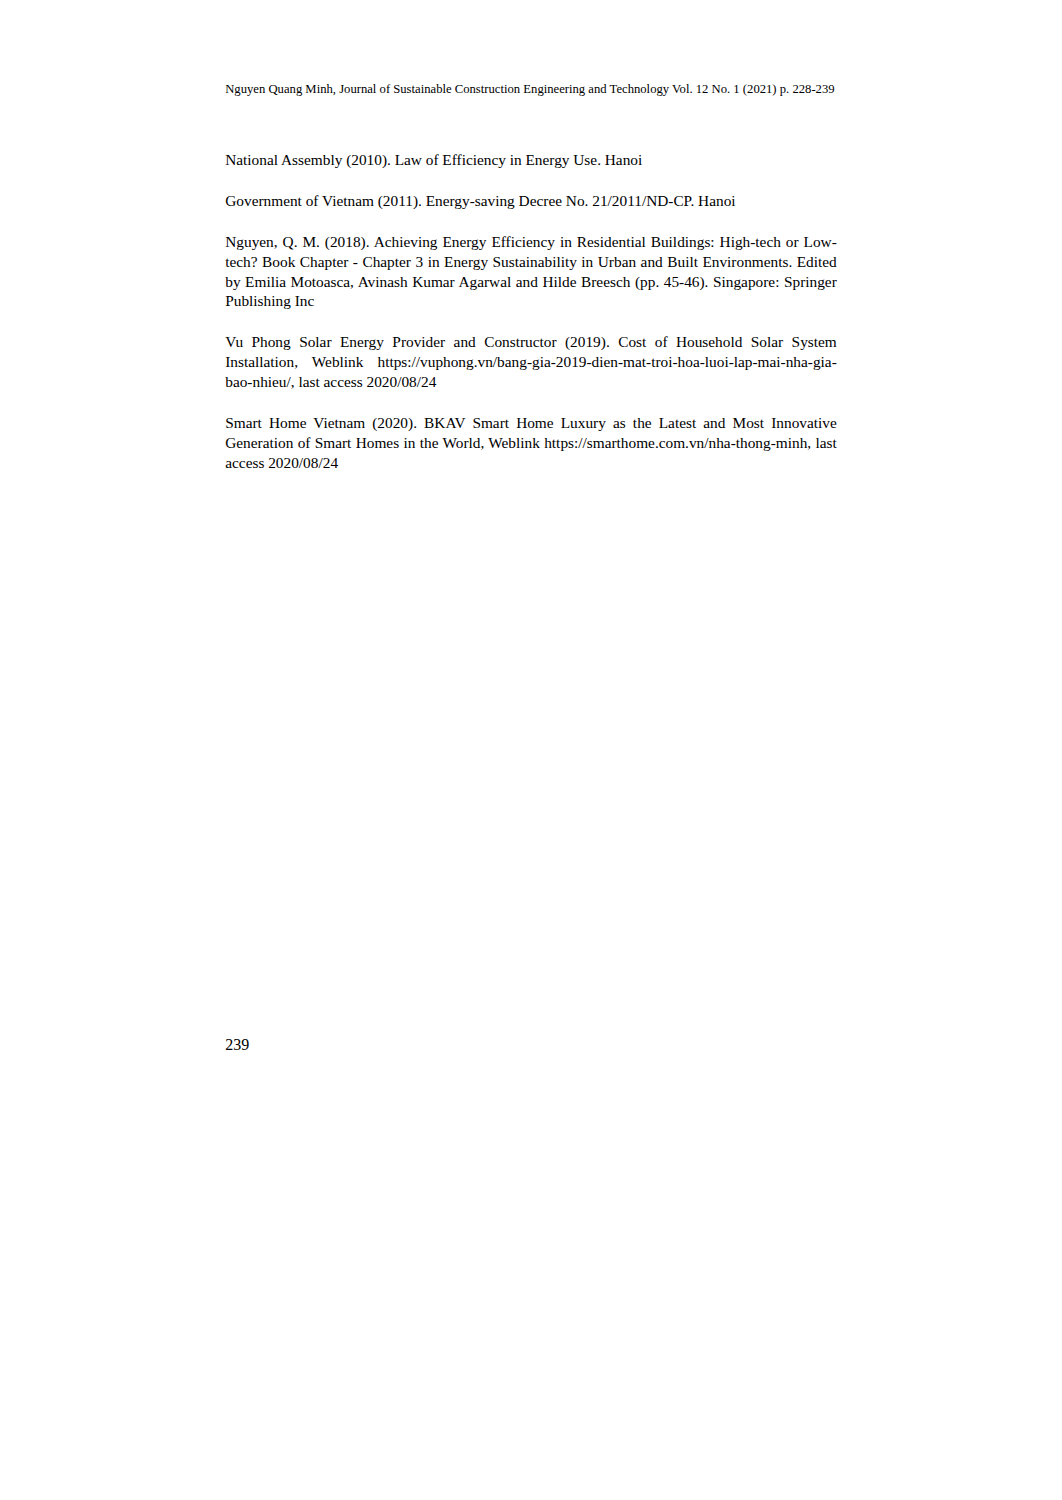Nguyen Quang Minh, Journal of Sustainable Construction Engineering and Technology Vol. 12 No. 1 (2021) p. 228-239
National Assembly (2010). Law of Efficiency in Energy Use. Hanoi
Government of Vietnam (2011). Energy-saving Decree No. 21/2011/ND-CP. Hanoi
Nguyen, Q. M. (2018). Achieving Energy Efficiency in Residential Buildings: High-tech or Low-tech? Book Chapter - Chapter 3 in Energy Sustainability in Urban and Built Environments. Edited by Emilia Motoasca, Avinash Kumar Agarwal and Hilde Breesch (pp. 45-46). Singapore: Springer Publishing Inc
Vu Phong Solar Energy Provider and Constructor (2019). Cost of Household Solar System Installation, Weblink https://vuphong.vn/bang-gia-2019-dien-mat-troi-hoa-luoi-lap-mai-nha-gia-bao-nhieu/, last access 2020/08/24
Smart Home Vietnam (2020). BKAV Smart Home Luxury as the Latest and Most Innovative Generation of Smart Homes in the World, Weblink https://smarthome.com.vn/nha-thong-minh, last access 2020/08/24
239